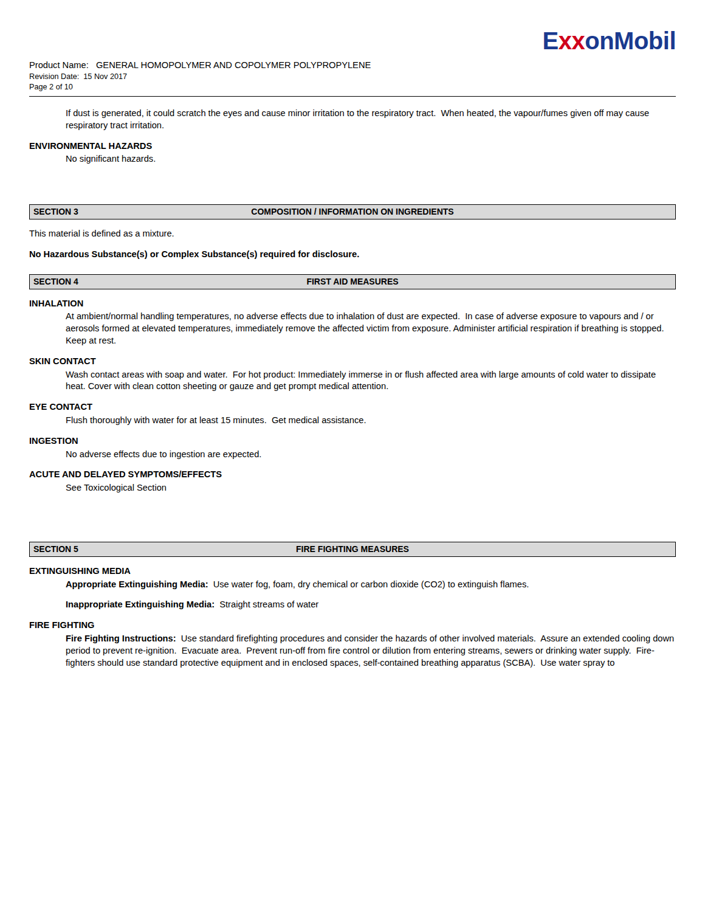ExxonMobil
Product Name: GENERAL HOMOPOLYMER AND COPOLYMER POLYPROPYLENE
Revision Date: 15 Nov 2017
Page 2 of 10
If dust is generated, it could scratch the eyes and cause minor irritation to the respiratory tract. When heated, the vapour/fumes given off may cause respiratory tract irritation.
ENVIRONMENTAL HAZARDS
No significant hazards.
SECTION 3 COMPOSITION / INFORMATION ON INGREDIENTS
This material is defined as a mixture.
No Hazardous Substance(s) or Complex Substance(s) required for disclosure.
SECTION 4 FIRST AID MEASURES
INHALATION
At ambient/normal handling temperatures, no adverse effects due to inhalation of dust are expected. In case of adverse exposure to vapours and / or aerosols formed at elevated temperatures, immediately remove the affected victim from exposure. Administer artificial respiration if breathing is stopped. Keep at rest.
SKIN CONTACT
Wash contact areas with soap and water. For hot product: Immediately immerse in or flush affected area with large amounts of cold water to dissipate heat. Cover with clean cotton sheeting or gauze and get prompt medical attention.
EYE CONTACT
Flush thoroughly with water for at least 15 minutes. Get medical assistance.
INGESTION
No adverse effects due to ingestion are expected.
ACUTE AND DELAYED SYMPTOMS/EFFECTS
See Toxicological Section
SECTION 5 FIRE FIGHTING MEASURES
EXTINGUISHING MEDIA
Appropriate Extinguishing Media: Use water fog, foam, dry chemical or carbon dioxide (CO2) to extinguish flames.
Inappropriate Extinguishing Media: Straight streams of water
FIRE FIGHTING
Fire Fighting Instructions: Use standard firefighting procedures and consider the hazards of other involved materials. Assure an extended cooling down period to prevent re-ignition. Evacuate area. Prevent run-off from fire control or dilution from entering streams, sewers or drinking water supply. Fire-fighters should use standard protective equipment and in enclosed spaces, self-contained breathing apparatus (SCBA). Use water spray to